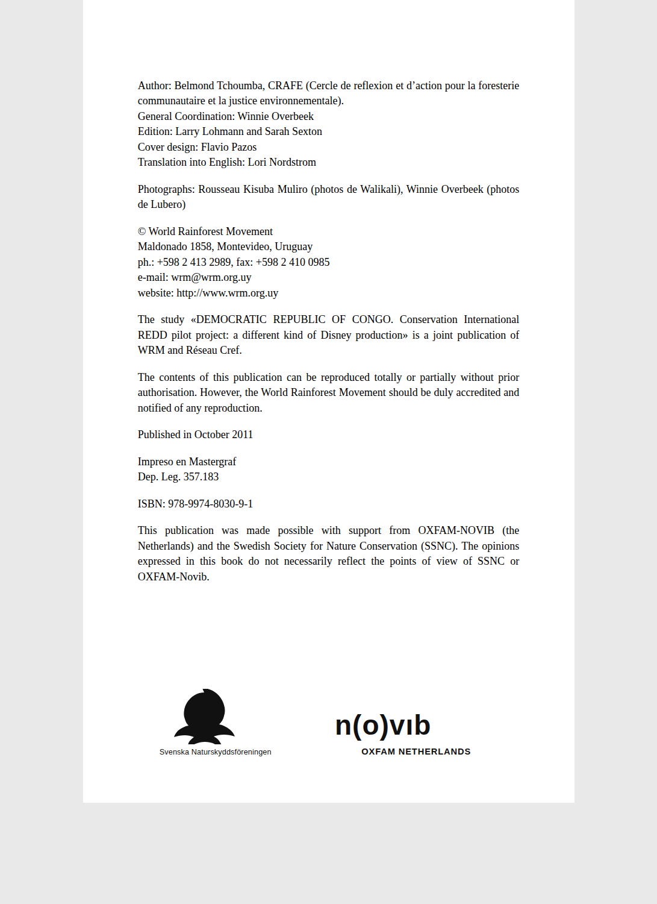Author: Belmond Tchoumba, CRAFE (Cercle de reflexion et d’action pour la foresterie communautaire et la justice environnementale).
General Coordination: Winnie Overbeek
Edition: Larry Lohmann and Sarah Sexton
Cover design: Flavio Pazos
Translation into English: Lori Nordstrom
Photographs: Rousseau Kisuba Muliro (photos de Walikali), Winnie Overbeek (photos de Lubero)
© World Rainforest Movement
Maldonado 1858, Montevideo, Uruguay
ph.: +598 2 413 2989, fax: +598 2 410 0985
e-mail: wrm@wrm.org.uy
website: http://www.wrm.org.uy
The study «DEMOCRATIC REPUBLIC OF CONGO. Conservation International REDD pilot project: a different kind of Disney production» is a joint publication of WRM and Réseau Cref.
The contents of this publication can be reproduced totally or partially without prior authorisation. However, the World Rainforest Movement should be duly accredited and notified of any reproduction.
Published in October 2011
Impreso en Mastergraf
Dep. Leg. 357.183
ISBN: 978-9974-8030-9-1
This publication was made possible with support from OXFAM-NOVIB (the Netherlands) and the Swedish Society for Nature Conservation (SSNC). The opinions expressed in this book do not necessarily reflect the points of view of SSNC or OXFAM-Novib.
Svenska Naturskyddsföreningen
n(o)vıb
OXFAM NETHERLANDS